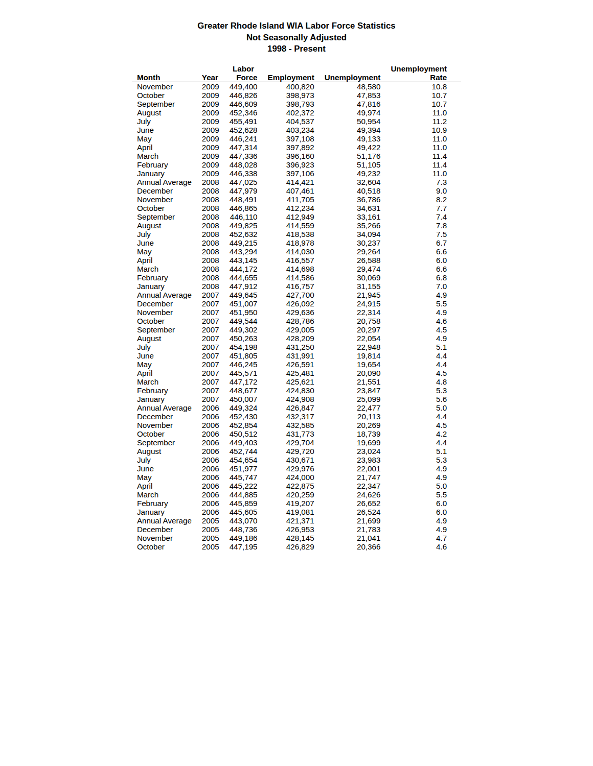Greater Rhode Island WIA Labor Force Statistics
Not Seasonally Adjusted
1998 - Present
| | | Labor | | | Unemployment |
| --- | --- | --- | --- | --- | --- |
| Month | Year | Force | Employment | Unemployment | Rate |
| November | 2009 | 449,400 | 400,820 | 48,580 | 10.8 |
| October | 2009 | 446,826 | 398,973 | 47,853 | 10.7 |
| September | 2009 | 446,609 | 398,793 | 47,816 | 10.7 |
| August | 2009 | 452,346 | 402,372 | 49,974 | 11.0 |
| July | 2009 | 455,491 | 404,537 | 50,954 | 11.2 |
| June | 2009 | 452,628 | 403,234 | 49,394 | 10.9 |
| May | 2009 | 446,241 | 397,108 | 49,133 | 11.0 |
| April | 2009 | 447,314 | 397,892 | 49,422 | 11.0 |
| March | 2009 | 447,336 | 396,160 | 51,176 | 11.4 |
| February | 2009 | 448,028 | 396,923 | 51,105 | 11.4 |
| January | 2009 | 446,338 | 397,106 | 49,232 | 11.0 |
| Annual Average | 2008 | 447,025 | 414,421 | 32,604 | 7.3 |
| December | 2008 | 447,979 | 407,461 | 40,518 | 9.0 |
| November | 2008 | 448,491 | 411,705 | 36,786 | 8.2 |
| October | 2008 | 446,865 | 412,234 | 34,631 | 7.7 |
| September | 2008 | 446,110 | 412,949 | 33,161 | 7.4 |
| August | 2008 | 449,825 | 414,559 | 35,266 | 7.8 |
| July | 2008 | 452,632 | 418,538 | 34,094 | 7.5 |
| June | 2008 | 449,215 | 418,978 | 30,237 | 6.7 |
| May | 2008 | 443,294 | 414,030 | 29,264 | 6.6 |
| April | 2008 | 443,145 | 416,557 | 26,588 | 6.0 |
| March | 2008 | 444,172 | 414,698 | 29,474 | 6.6 |
| February | 2008 | 444,655 | 414,586 | 30,069 | 6.8 |
| January | 2008 | 447,912 | 416,757 | 31,155 | 7.0 |
| Annual Average | 2007 | 449,645 | 427,700 | 21,945 | 4.9 |
| December | 2007 | 451,007 | 426,092 | 24,915 | 5.5 |
| November | 2007 | 451,950 | 429,636 | 22,314 | 4.9 |
| October | 2007 | 449,544 | 428,786 | 20,758 | 4.6 |
| September | 2007 | 449,302 | 429,005 | 20,297 | 4.5 |
| August | 2007 | 450,263 | 428,209 | 22,054 | 4.9 |
| July | 2007 | 454,198 | 431,250 | 22,948 | 5.1 |
| June | 2007 | 451,805 | 431,991 | 19,814 | 4.4 |
| May | 2007 | 446,245 | 426,591 | 19,654 | 4.4 |
| April | 2007 | 445,571 | 425,481 | 20,090 | 4.5 |
| March | 2007 | 447,172 | 425,621 | 21,551 | 4.8 |
| February | 2007 | 448,677 | 424,830 | 23,847 | 5.3 |
| January | 2007 | 450,007 | 424,908 | 25,099 | 5.6 |
| Annual Average | 2006 | 449,324 | 426,847 | 22,477 | 5.0 |
| December | 2006 | 452,430 | 432,317 | 20,113 | 4.4 |
| November | 2006 | 452,854 | 432,585 | 20,269 | 4.5 |
| October | 2006 | 450,512 | 431,773 | 18,739 | 4.2 |
| September | 2006 | 449,403 | 429,704 | 19,699 | 4.4 |
| August | 2006 | 452,744 | 429,720 | 23,024 | 5.1 |
| July | 2006 | 454,654 | 430,671 | 23,983 | 5.3 |
| June | 2006 | 451,977 | 429,976 | 22,001 | 4.9 |
| May | 2006 | 445,747 | 424,000 | 21,747 | 4.9 |
| April | 2006 | 445,222 | 422,875 | 22,347 | 5.0 |
| March | 2006 | 444,885 | 420,259 | 24,626 | 5.5 |
| February | 2006 | 445,859 | 419,207 | 26,652 | 6.0 |
| January | 2006 | 445,605 | 419,081 | 26,524 | 6.0 |
| Annual Average | 2005 | 443,070 | 421,371 | 21,699 | 4.9 |
| December | 2005 | 448,736 | 426,953 | 21,783 | 4.9 |
| November | 2005 | 449,186 | 428,145 | 21,041 | 4.7 |
| October | 2005 | 447,195 | 426,829 | 20,366 | 4.6 |